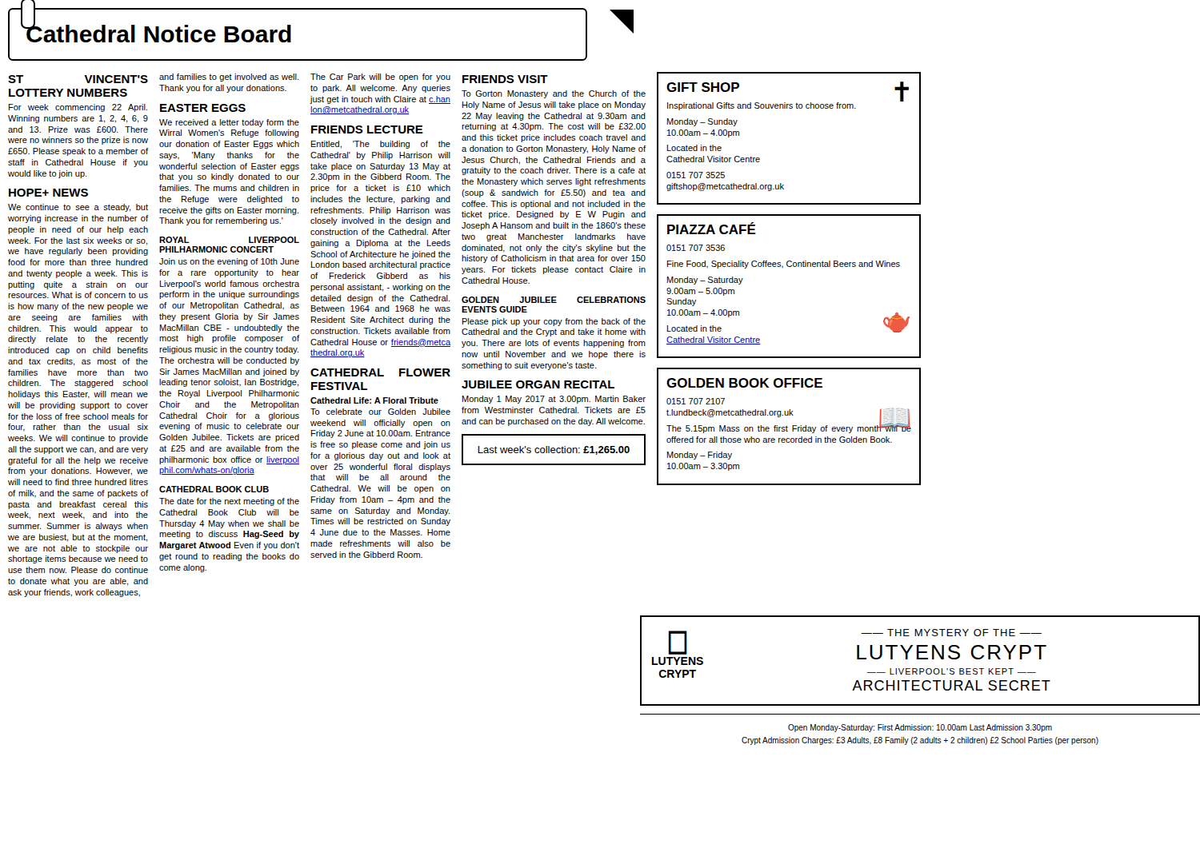Cathedral Notice Board
ST VINCENT'S LOTTERY NUMBERS
For week commencing 22 April. Winning numbers are 1, 2, 4, 6, 9 and 13. Prize was £600. There were no winners so the prize is now £650. Please speak to a member of staff in Cathedral House if you would like to join up.
HOPE+ NEWS
We continue to see a steady, but worrying increase in the number of people in need of our help each week. For the last six weeks or so, we have regularly been providing food for more than three hundred and twenty people a week. This is putting quite a strain on our resources. What is of concern to us is how many of the new people we are seeing are families with children. This would appear to directly relate to the recently introduced cap on child benefits and tax credits, as most of the families have more than two children. The staggered school holidays this Easter, will mean we will be providing support to cover for the loss of free school meals for four, rather than the usual six weeks. We will continue to provide all the support we can, and are very grateful for all the help we receive from your donations. However, we will need to find three hundred litres of milk, and the same of packets of pasta and breakfast cereal this week, next week, and into the summer. Summer is always when we are busiest, but at the moment, we are not able to stockpile our shortage items because we need to use them now. Please do continue to donate what you are able, and ask your friends, work colleagues,
and families to get involved as well. Thank you for all your donations.
EASTER EGGS
We received a letter today form the Wirral Women's Refuge following our donation of Easter Eggs which says, 'Many thanks for the wonderful selection of Easter eggs that you so kindly donated to our families. The mums and children in the Refuge were delighted to receive the gifts on Easter morning. Thank you for remembering us.'
ROYAL LIVERPOOL PHILHARMONIC CONCERT
Join us on the evening of 10th June for a rare opportunity to hear Liverpool's world famous orchestra perform in the unique surroundings of our Metropolitan Cathedral, as they present Gloria by Sir James MacMillan CBE - undoubtedly the most high profile composer of religious music in the country today. The orchestra will be conducted by Sir James MacMillan and joined by leading tenor soloist, Ian Bostridge, the Royal Liverpool Philharmonic Choir and the Metropolitan Cathedral Choir for a glorious evening of music to celebrate our Golden Jubilee. Tickets are priced at £25 and are available from the philharmonic box office or liverpoolphil.com/whats-on/gloria
CATHEDRAL BOOK CLUB
The date for the next meeting of the Cathedral Book Club will be Thursday 4 May when we shall be meeting to discuss Hag-Seed by Margaret Atwood Even if you don't get round to reading the books do come along.
The Car Park will be open for you to park. All welcome. Any queries just get in touch with Claire at c.hanlon@metcathedral.org.uk
FRIENDS LECTURE
Entitled, 'The building of the Cathedral' by Philip Harrison will take place on Saturday 13 May at 2.30pm in the Gibberd Room. The price for a ticket is £10 which includes the lecture, parking and refreshments. Philip Harrison was closely involved in the design and construction of the Cathedral. After gaining a Diploma at the Leeds School of Architecture he joined the London based architectural practice of Frederick Gibberd as his personal assistant, - working on the detailed design of the Cathedral. Between 1964 and 1968 he was Resident Site Architect during the construction. Tickets available from Cathedral House or friends@metcathedral.org.uk
CATHEDRAL FLOWER FESTIVAL
Cathedral Life: A Floral Tribute
To celebrate our Golden Jubilee weekend will officially open on Friday 2 June at 10.00am. Entrance is free so please come and join us for a glorious day out and look at over 25 wonderful floral displays that will be all around the Cathedral. We will be open on Friday from 10am – 4pm and the same on Saturday and Monday. Times will be restricted on Sunday 4 June due to the Masses. Home made refreshments will also be served in the Gibberd Room.
FRIENDS VISIT
To Gorton Monastery and the Church of the Holy Name of Jesus will take place on Monday 22 May leaving the Cathedral at 9.30am and returning at 4.30pm. The cost will be £32.00 and this ticket price includes coach travel and a donation to Gorton Monastery, Holy Name of Jesus Church, the Cathedral Friends and a gratuity to the coach driver. There is a cafe at the Monastery which serves light refreshments (soup & sandwich for £5.50) and tea and coffee. This is optional and not included in the ticket price. Designed by E W Pugin and Joseph A Hansom and built in the 1860's these two great Manchester landmarks have dominated, not only the city's skyline but the history of Catholicism in that area for over 150 years. For tickets please contact Claire in Cathedral House.
GOLDEN JUBILEE CELEBRATIONS EVENTS GUIDE
Please pick up your copy from the back of the Cathedral and the Crypt and take it home with you. There are lots of events happening from now until November and we hope there is something to suit everyone's taste.
JUBILEE ORGAN RECITAL
Monday 1 May 2017 at 3.00pm. Martin Baker from Westminster Cathedral. Tickets are £5 and can be purchased on the day. All welcome.
Last week's collection: £1,265.00
✝
GIFT SHOP
Inspirational Gifts and Souvenirs to choose from.
Monday – Sunday
10.00am – 4.00pm
Located in the
Cathedral Visitor Centre
0151 707 3525
giftshop@metcathedral.org.uk
🫖
PIAZZA CAFÉ
0151 707 3536
Fine Food, Speciality Coffees, Continental Beers and Wines
Monday – Saturday
9.00am – 5.00pm
Sunday
10.00am – 4.00pm
Located in the
Cathedral Visitor Centre
📖
GOLDEN BOOK OFFICE
0151 707 2107
t.lundbeck@metcathedral.org.uk
The 5.15pm Mass on the first Friday of every month will be offered for all those who are recorded in the Golden Book.
Monday – Friday
10.00am – 3.30pm
⎕
LUTYENS
CRYPT
—— THE MYSTERY OF THE ——
LUTYENS CRYPT
—— LIVERPOOL'S BEST KEPT ——
ARCHITECTURAL SECRET
Open Monday-Saturday: First Admission: 10.00am Last Admission 3.30pm
Crypt Admission Charges: £3 Adults, £8 Family (2 adults + 2 children) £2 School Parties (per person)